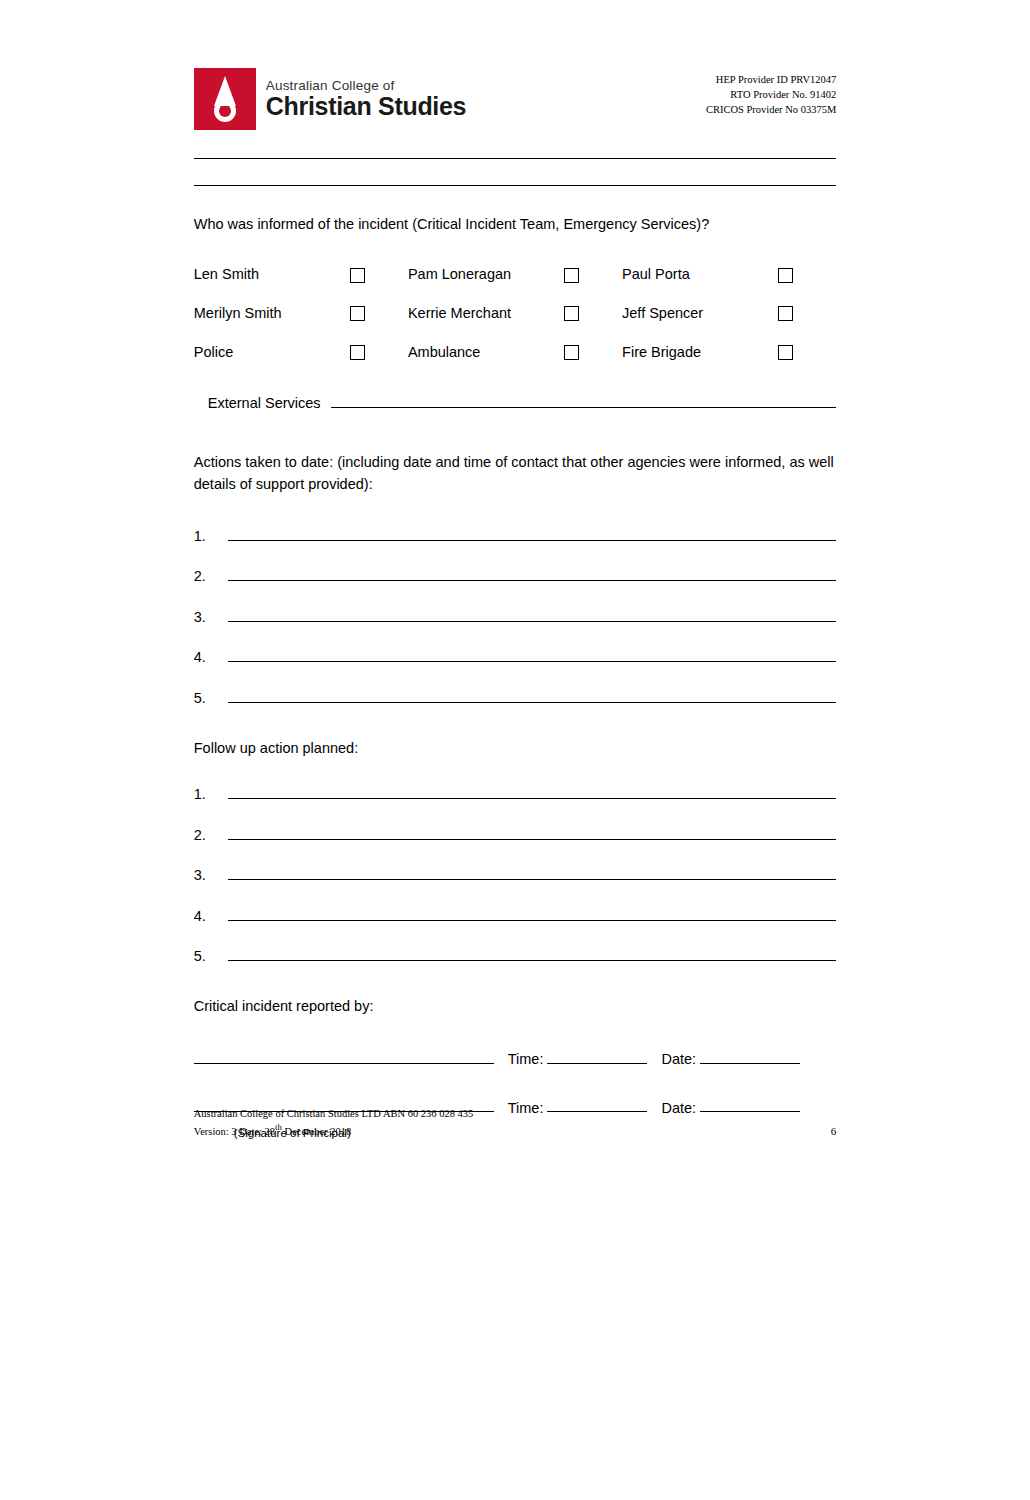Australian College of
Christian Studies
HEP Provider ID PRV12047
RTO Provider No. 91402
CRICOS Provider No 03375M
Who was informed of the incident (Critical Incident Team, Emergency Services)?
| Len Smith | | Pam Loneragan | | Paul Porta | |
| Merilyn Smith | | Kerrie Merchant | | Jeff Spencer | |
| Police | | Ambulance | | Fire Brigade | |
External Services
Actions taken to date: (including date and time of contact that other agencies were informed, as well details of support provided):
1.
2.
3.
4.
5.
Follow up action planned:
1.
2.
3.
4.
5.
Critical incident reported by:
Time: Date:
Time: Date:
(Signature of Principal)
Australian College of Christian Studies LTD ABN 60 236 028 435
Version: 3 Date: 28th December 2018
6